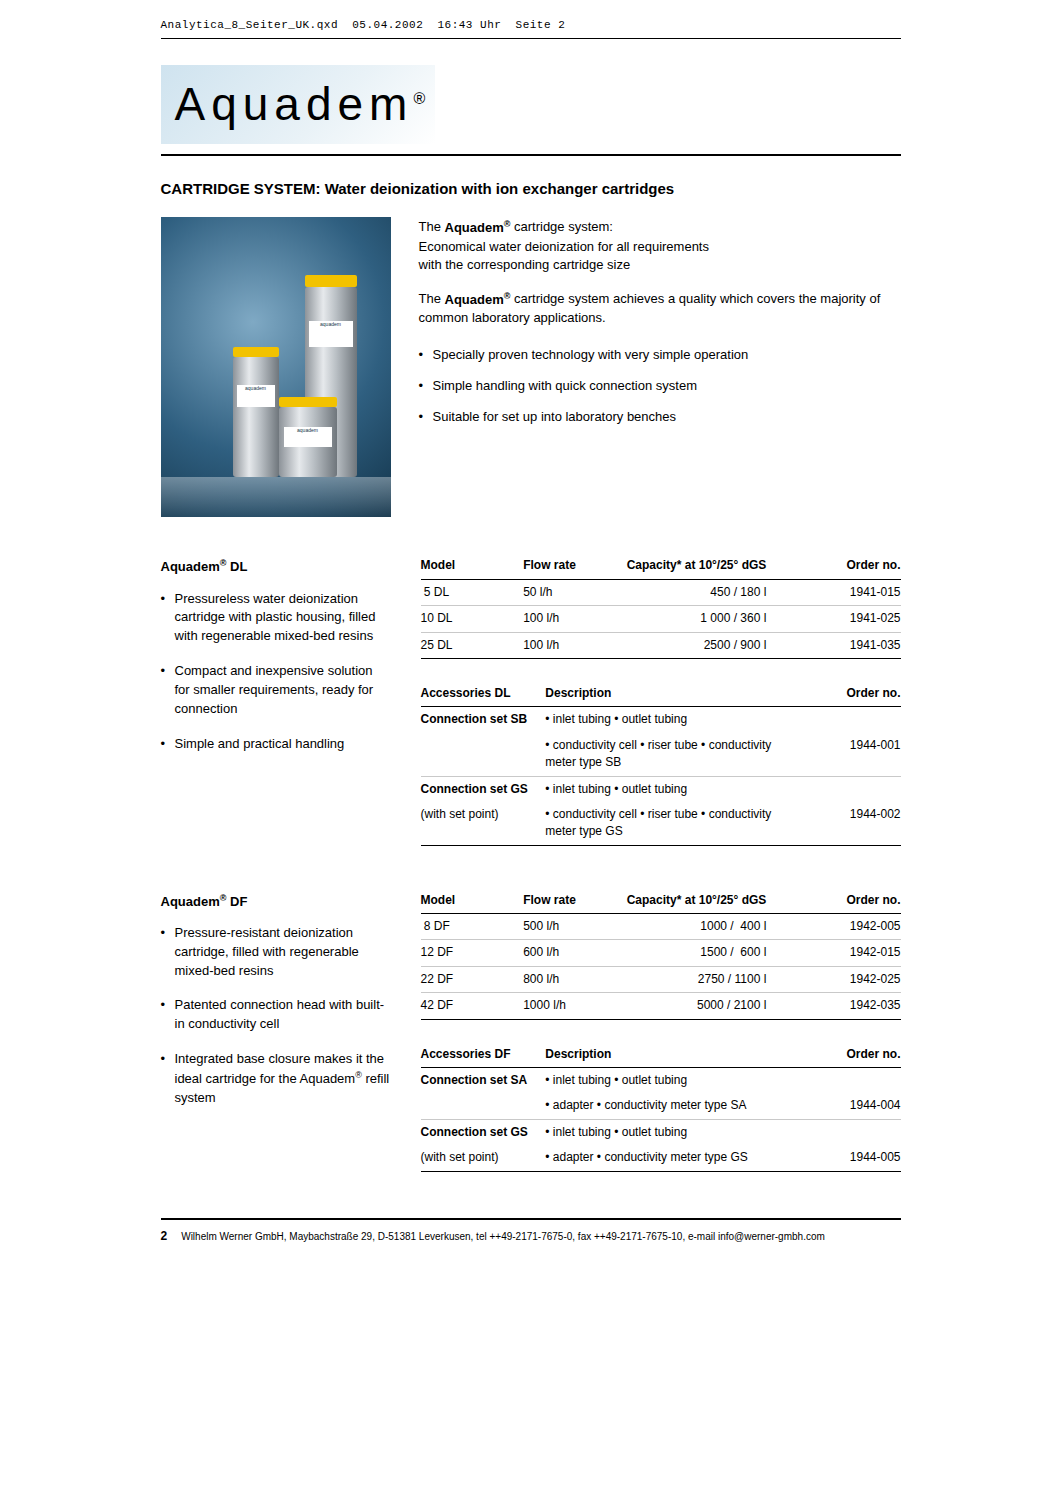Analytica_8_Seiter_UK.qxd 05.04.2002 16:43 Uhr Seite 2
Aquadem®
CARTRIDGE SYSTEM: Water deionization with ion exchanger cartridges
aquadem
aquadem
aquadem
The Aquadem® cartridge system:
Economical water deionization for all requirements
with the corresponding cartridge size
The Aquadem® cartridge system achieves a quality which covers the majority of common laboratory applications.
Specially proven technology with very simple operation
Simple handling with quick connection system
Suitable for set up into laboratory benches
Aquadem® DL
Pressureless water deionization cartridge with plastic housing, filled with regenerable mixed-bed resins
Compact and inexpensive solution for smaller requirements, ready for connection
Simple and practical handling
| Model | Flow rate | Capacity* at 10°/25° dGS | Order no. |
| --- | --- | --- | --- |
| 5 DL | 50 l/h | 450 / 180 l | 1941-015 |
| 10 DL | 100 l/h | 1 000 / 360 l | 1941-025 |
| 25 DL | 100 l/h | 2500 / 900 l | 1941-035 |
| Accessories DL | Description | Order no. |
| --- | --- | --- |
| Connection set SB | • inlet tubing • outlet tubing | |
| | • conductivity cell • riser tube • conductivity meter type SB | 1944-001 |
| Connection set GS | • inlet tubing • outlet tubing | |
| (with set point) | • conductivity cell • riser tube • conductivity meter type GS | 1944-002 |
Aquadem® DF
Pressure-resistant deionization cartridge, filled with regenerable mixed-bed resins
Patented connection head with built-in conductivity cell
Integrated base closure makes it the ideal cartridge for the Aquadem® refill system
| Model | Flow rate | Capacity* at 10°/25° dGS | Order no. |
| --- | --- | --- | --- |
| 8 DF | 500 l/h | 1000 / 400 l | 1942-005 |
| 12 DF | 600 l/h | 1500 / 600 l | 1942-015 |
| 22 DF | 800 l/h | 2750 / 1100 l | 1942-025 |
| 42 DF | 1000 l/h | 5000 / 2100 l | 1942-035 |
| Accessories DF | Description | Order no. |
| --- | --- | --- |
| Connection set SA | • inlet tubing • outlet tubing | |
| | • adapter • conductivity meter type SA | 1944-004 |
| Connection set GS | • inlet tubing • outlet tubing | |
| (with set point) | • adapter • conductivity meter type GS | 1944-005 |
2 Wilhelm Werner GmbH, Maybachstraße 29, D-51381 Leverkusen, tel ++49-2171-7675-0, fax ++49-2171-7675-10, e-mail info@werner-gmbh.com